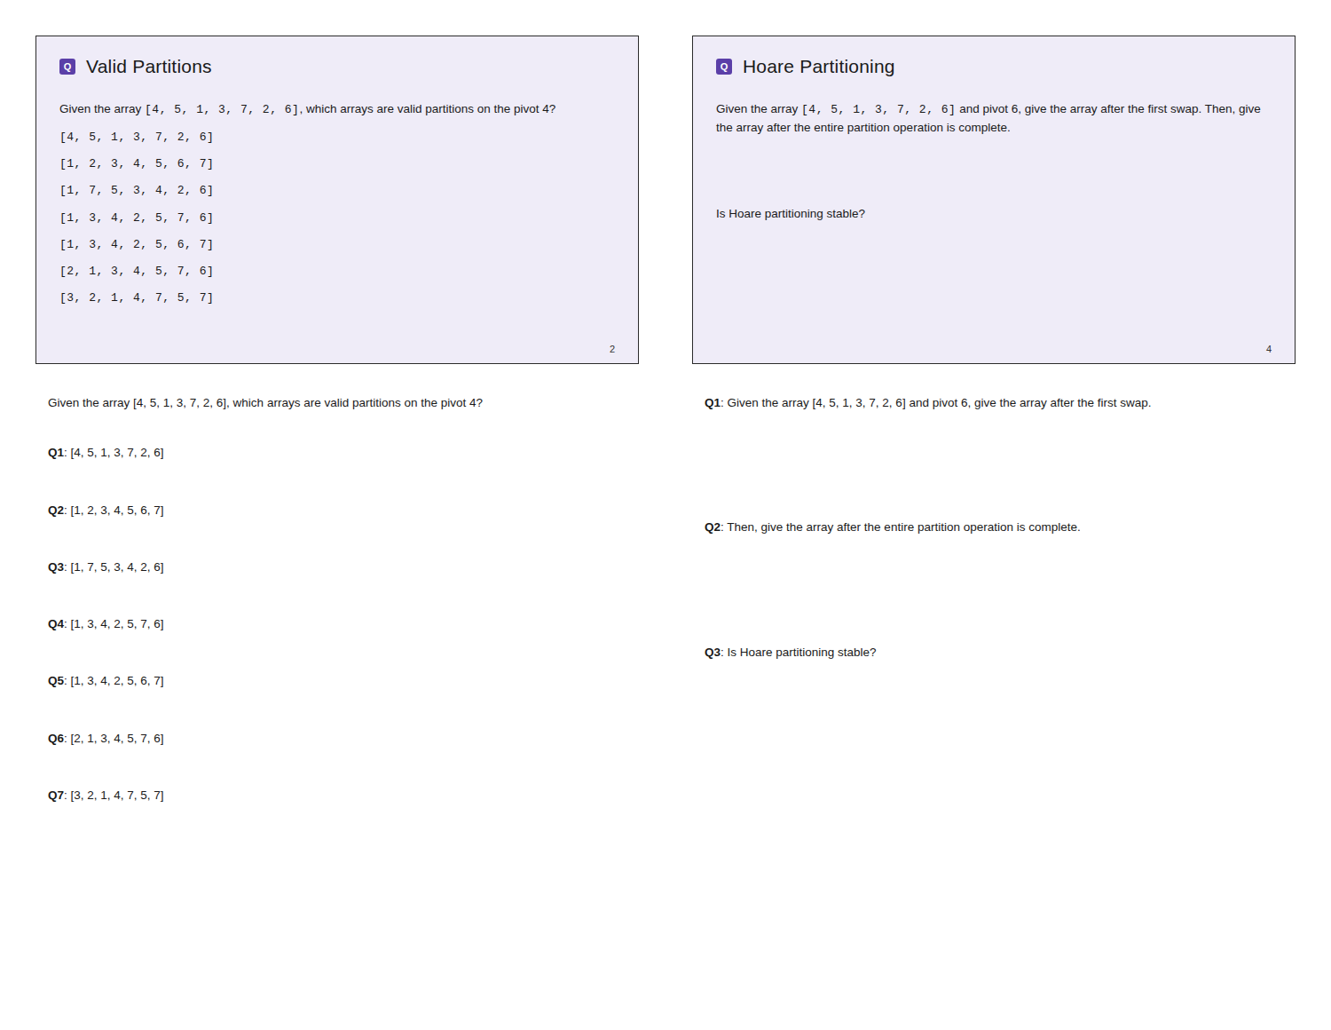Q
Valid Partitions
Given the array [4, 5, 1, 3, 7, 2, 6], which arrays are valid partitions on the pivot 4?
[4, 5, 1, 3, 7, 2, 6]
[1, 2, 3, 4, 5, 6, 7]
[1, 7, 5, 3, 4, 2, 6]
[1, 3, 4, 2, 5, 7, 6]
[1, 3, 4, 2, 5, 6, 7]
[2, 1, 3, 4, 5, 7, 6]
[3, 2, 1, 4, 7, 5, 7]
2
Given the array [4, 5, 1, 3, 7, 2, 6], which arrays are valid partitions on the pivot 4?
Q1: [4, 5, 1, 3, 7, 2, 6]
Q2: [1, 2, 3, 4, 5, 6, 7]
Q3: [1, 7, 5, 3, 4, 2, 6]
Q4: [1, 3, 4, 2, 5, 7, 6]
Q5: [1, 3, 4, 2, 5, 6, 7]
Q6: [2, 1, 3, 4, 5, 7, 6]
Q7: [3, 2, 1, 4, 7, 5, 7]
Q
Hoare Partitioning
Given the array [4, 5, 1, 3, 7, 2, 6] and pivot 6, give the array after the first swap. Then, give the array after the entire partition operation is complete.
Is Hoare partitioning stable?
4
Q1: Given the array [4, 5, 1, 3, 7, 2, 6] and pivot 6, give the array after the first swap.
Q2: Then, give the array after the entire partition operation is complete.
Q3: Is Hoare partitioning stable?